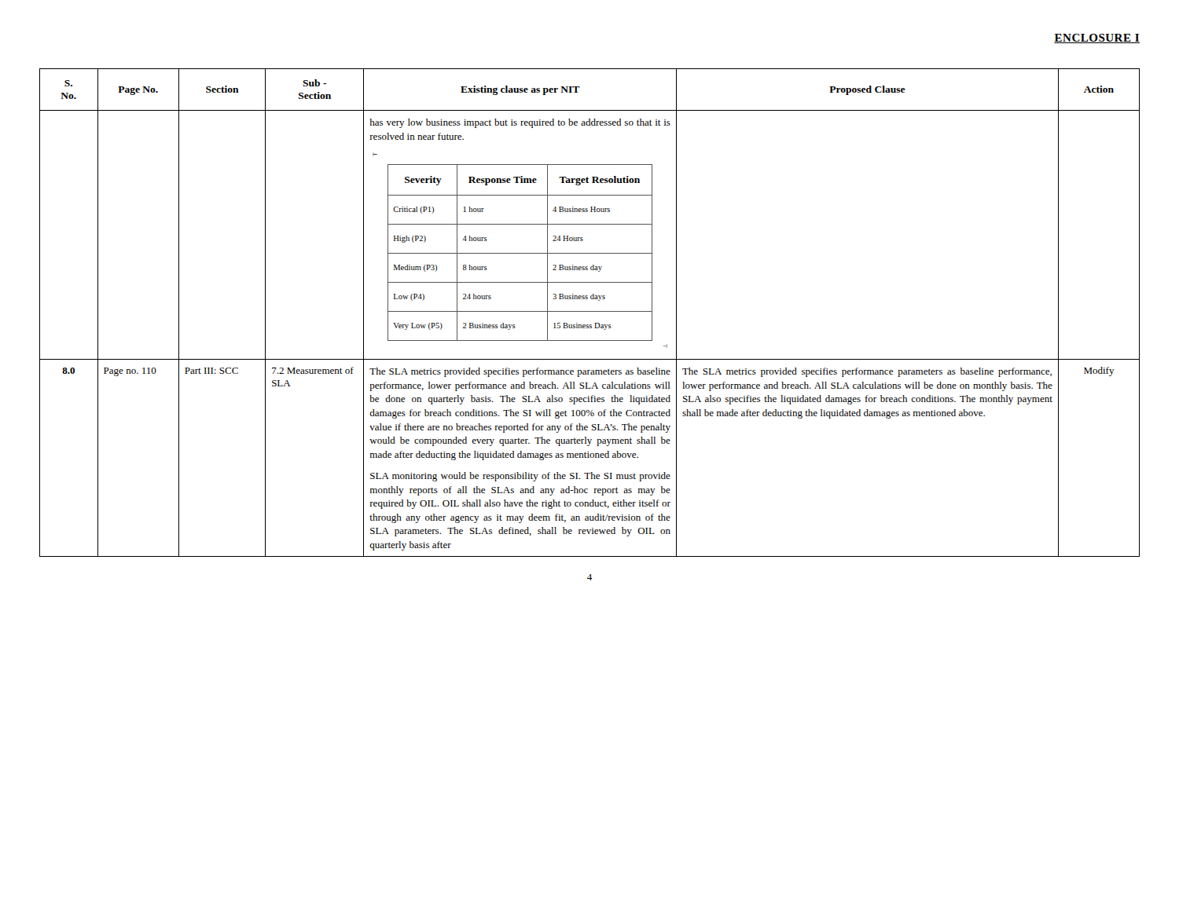ENCLOSURE I
| S. No. | Page No. | Section | Sub - Section | Existing clause as per NIT | Proposed Clause | Action |
| --- | --- | --- | --- | --- | --- | --- |
| | | | | has very low business impact but is required to be addressed so that it is resolved in near future. ⊢ / Severity / Response Time / Target Resolution / / --- / --- / --- / / Critical (P1) / 1 hour / 4 Business Hours / / High (P2) / 4 hours / 24 Hours / / Medium (P3) / 8 hours / 2 Business day / / Low (P4) / 24 hours / 3 Business days / / Very Low (P5) / 2 Business days / 15 Business Days / ⊣ | | |
| 8.0 | Page no. 110 | Part III: SCC | 7.2 Measurement of SLA | The SLA metrics provided specifies performance parameters as baseline performance, lower performance and breach. All SLA calculations will be done on quarterly basis. The SLA also specifies the liquidated damages for breach conditions. The SI will get 100% of the Contracted value if there are no breaches reported for any of the SLA’s. The penalty would be compounded every quarter. The quarterly payment shall be made after deducting the liquidated damages as mentioned above. SLA monitoring would be responsibility of the SI. The SI must provide monthly reports of all the SLAs and any ad-hoc report as may be required by OIL. OIL shall also have the right to conduct, either itself or through any other agency as it may deem fit, an audit/revision of the SLA parameters. The SLAs defined, shall be reviewed by OIL on quarterly basis after | The SLA metrics provided specifies performance parameters as baseline performance, lower performance and breach. All SLA calculations will be done on monthly basis. The SLA also specifies the liquidated damages for breach conditions. The monthly payment shall be made after deducting the liquidated damages as mentioned above. | Modify |
4